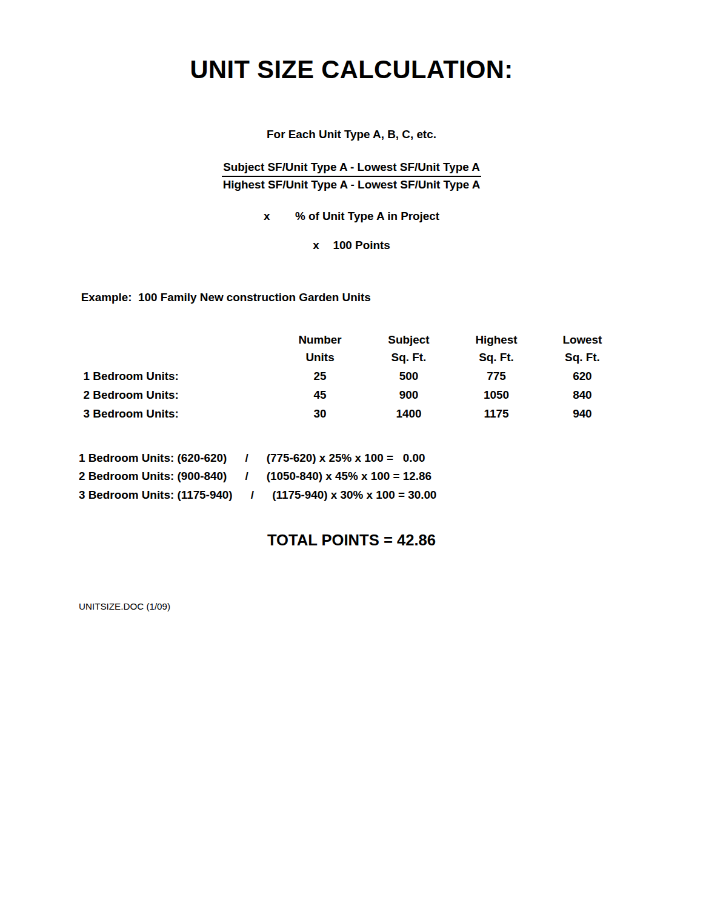UNIT SIZE CALCULATION:
For Each Unit Type A, B, C, etc.
Subject SF/Unit Type A - Lowest SF/Unit Type A Highest SF/Unit Type A - Lowest SF/Unit Type A
x% of Unit Type A in Project
x100 Points
Example: 100 Family New construction Garden Units
| | Number | Subject | Highest | Lowest |
| --- | --- | --- | --- | --- |
| | Units | Sq. Ft. | Sq. Ft. | Sq. Ft. |
| 1 Bedroom Units: | 25 | 500 | 775 | 620 |
| 2 Bedroom Units: | 45 | 900 | 1050 | 840 |
| 3 Bedroom Units: | 30 | 1400 | 1175 | 940 |
1 Bedroom Units: (620-620) / (775-620) x 25% x 100 = 0.00
2 Bedroom Units: (900-840) / (1050-840) x 45% x 100 = 12.86
3 Bedroom Units: (1175-940) / (1175-940) x 30% x 100 = 30.00
TOTAL POINTS = 42.86
UNITSIZE.DOC (1/09)